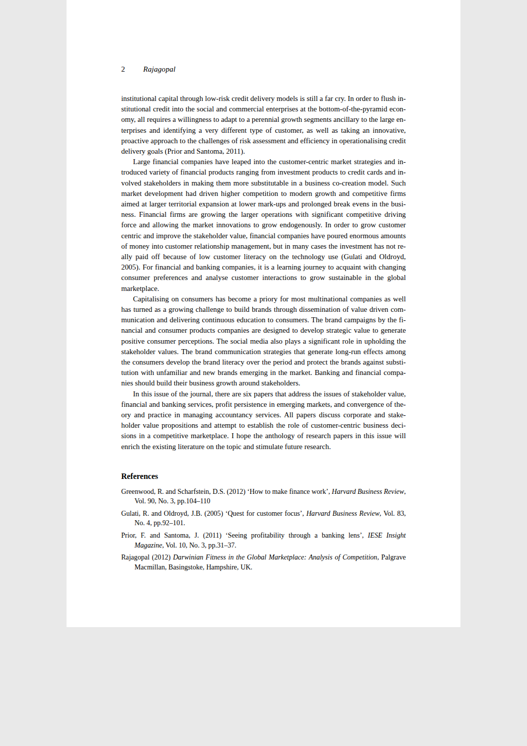2 Rajagopal
institutional capital through low-risk credit delivery models is still a far cry. In order to flush institutional credit into the social and commercial enterprises at the bottom-of-the-pyramid economy, all requires a willingness to adapt to a perennial growth segments ancillary to the large enterprises and identifying a very different type of customer, as well as taking an innovative, proactive approach to the challenges of risk assessment and efficiency in operationalising credit delivery goals (Prior and Santoma, 2011).
Large financial companies have leaped into the customer-centric market strategies and introduced variety of financial products ranging from investment products to credit cards and involved stakeholders in making them more substitutable in a business co-creation model. Such market development had driven higher competition to modern growth and competitive firms aimed at larger territorial expansion at lower mark-ups and prolonged break evens in the business. Financial firms are growing the larger operations with significant competitive driving force and allowing the market innovations to grow endogenously. In order to grow customer centric and improve the stakeholder value, financial companies have poured enormous amounts of money into customer relationship management, but in many cases the investment has not really paid off because of low customer literacy on the technology use (Gulati and Oldroyd, 2005). For financial and banking companies, it is a learning journey to acquaint with changing consumer preferences and analyse customer interactions to grow sustainable in the global marketplace.
Capitalising on consumers has become a priory for most multinational companies as well has turned as a growing challenge to build brands through dissemination of value driven communication and delivering continuous education to consumers. The brand campaigns by the financial and consumer products companies are designed to develop strategic value to generate positive consumer perceptions. The social media also plays a significant role in upholding the stakeholder values. The brand communication strategies that generate long-run effects among the consumers develop the brand literacy over the period and protect the brands against substitution with unfamiliar and new brands emerging in the market. Banking and financial companies should build their business growth around stakeholders.
In this issue of the journal, there are six papers that address the issues of stakeholder value, financial and banking services, profit persistence in emerging markets, and convergence of theory and practice in managing accountancy services. All papers discuss corporate and stakeholder value propositions and attempt to establish the role of customer-centric business decisions in a competitive marketplace. I hope the anthology of research papers in this issue will enrich the existing literature on the topic and stimulate future research.
References
Greenwood, R. and Scharfstein, D.S. (2012) ‘How to make finance work’, Harvard Business Review, Vol. 90, No. 3, pp.104–110
Gulati, R. and Oldroyd, J.B. (2005) ‘Quest for customer focus’, Harvard Business Review, Vol. 83, No. 4, pp.92–101.
Prior, F. and Santoma, J. (2011) ‘Seeing profitability through a banking lens’, IESE Insight Magazine, Vol. 10, No. 3, pp.31–37.
Rajagopal (2012) Darwinian Fitness in the Global Marketplace: Analysis of Competition, Palgrave Macmillan, Basingstoke, Hampshire, UK.